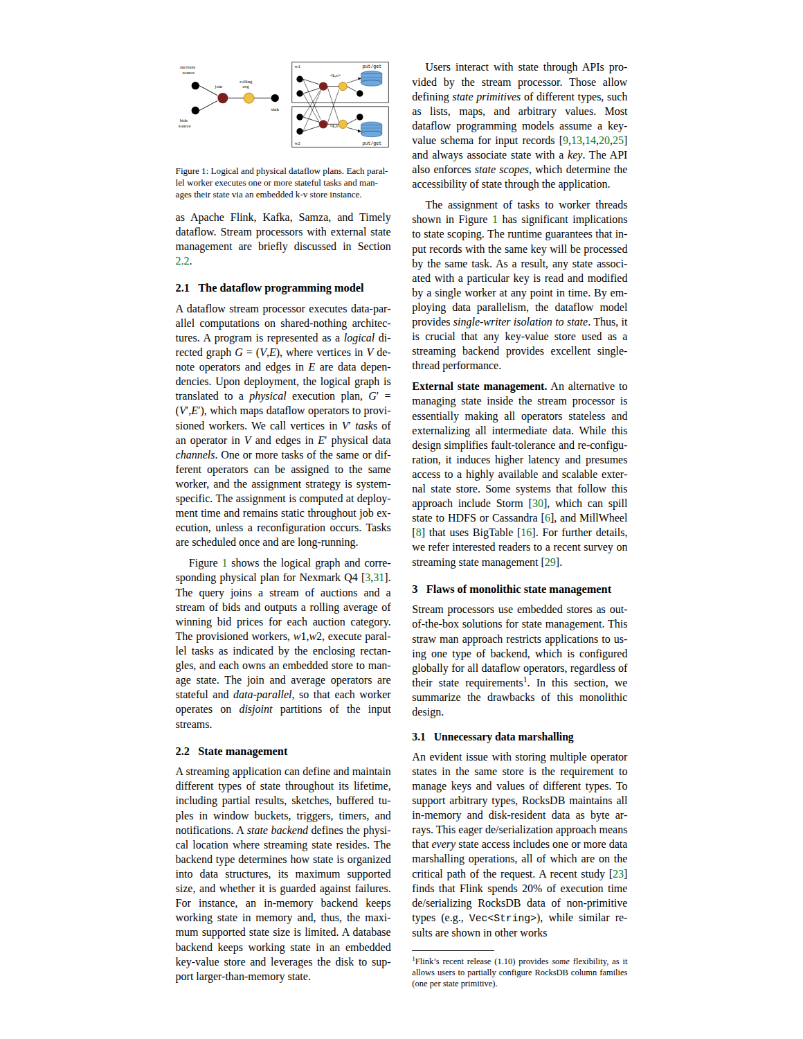auctions source bids source join rolling avg sink w1 put/get <k,v> w2 put/get <k,v>
Figure 1: Logical and physical dataflow plans. Each parallel worker executes one or more stateful tasks and manages their state via an embedded k-v store instance.
as Apache Flink, Kafka, Samza, and Timely dataflow. Stream processors with external state management are briefly discussed in Section 2.2.
2.1 The dataflow programming model
A dataflow stream processor executes data-parallel computations on shared-nothing architectures. A program is represented as a logical directed graph G = (V,E), where vertices in V denote operators and edges in E are data dependencies. Upon deployment, the logical graph is translated to a physical execution plan, G′ = (V′,E′), which maps dataflow operators to provisioned workers. We call vertices in V′ tasks of an operator in V and edges in E′ physical data channels. One or more tasks of the same or different operators can be assigned to the same worker, and the assignment strategy is system-specific. The assignment is computed at deployment time and remains static throughout job execution, unless a reconfiguration occurs. Tasks are scheduled once and are long-running.
Figure 1 shows the logical graph and corresponding physical plan for Nexmark Q4 [3,31]. The query joins a stream of auctions and a stream of bids and outputs a rolling average of winning bid prices for each auction category. The provisioned workers, w1,w2, execute parallel tasks as indicated by the enclosing rectangles, and each owns an embedded store to manage state. The join and average operators are stateful and data-parallel, so that each worker operates on disjoint partitions of the input streams.
2.2 State management
A streaming application can define and maintain different types of state throughout its lifetime, including partial results, sketches, buffered tuples in window buckets, triggers, timers, and notifications. A state backend defines the physical location where streaming state resides. The backend type determines how state is organized into data structures, its maximum supported size, and whether it is guarded against failures. For instance, an in-memory backend keeps working state in memory and, thus, the maximum supported state size is limited. A database backend keeps working state in an embedded key-value store and leverages the disk to support larger-than-memory state.
Users interact with state through APIs provided by the stream processor. Those allow defining state primitives of different types, such as lists, maps, and arbitrary values. Most dataflow programming models assume a key-value schema for input records [9,13,14,20,25] and always associate state with a key. The API also enforces state scopes, which determine the accessibility of state through the application.
The assignment of tasks to worker threads shown in Figure 1 has significant implications to state scoping. The runtime guarantees that input records with the same key will be processed by the same task. As a result, any state associated with a particular key is read and modified by a single worker at any point in time. By employing data parallelism, the dataflow model provides single-writer isolation to state. Thus, it is crucial that any key-value store used as a streaming backend provides excellent single-thread performance.
External state management. An alternative to managing state inside the stream processor is essentially making all operators stateless and externalizing all intermediate data. While this design simplifies fault-tolerance and re-configuration, it induces higher latency and presumes access to a highly available and scalable external state store. Some systems that follow this approach include Storm [30], which can spill state to HDFS or Cassandra [6], and MillWheel [8] that uses BigTable [16]. For further details, we refer interested readers to a recent survey on streaming state management [29].
3 Flaws of monolithic state management
Stream processors use embedded stores as out-of-the-box solutions for state management. This straw man approach restricts applications to using one type of backend, which is configured globally for all dataflow operators, regardless of their state requirements1. In this section, we summarize the drawbacks of this monolithic design.
3.1 Unnecessary data marshalling
An evident issue with storing multiple operator states in the same store is the requirement to manage keys and values of different types. To support arbitrary types, RocksDB maintains all in-memory and disk-resident data as byte arrays. This eager de/serialization approach means that every state access includes one or more data marshalling operations, all of which are on the critical path of the request. A recent study [23] finds that Flink spends 20% of execution time de/serializing RocksDB data of non-primitive types (e.g., Vec<String>), while similar results are shown in other works
1Flink’s recent release (1.10) provides some flexibility, as it allows users to partially configure RocksDB column families (one per state primitive).